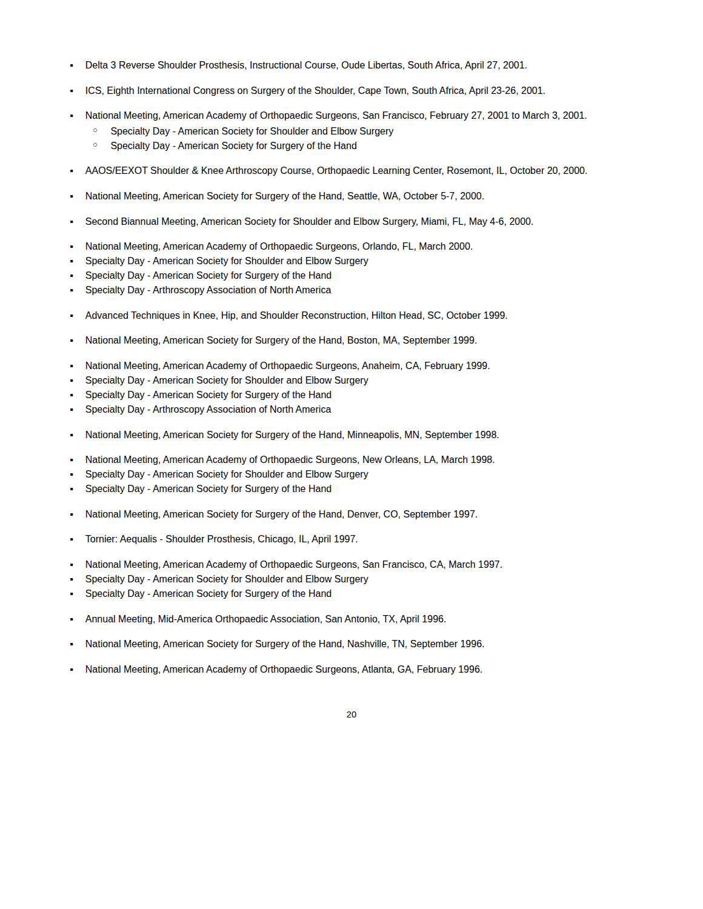Delta 3 Reverse Shoulder Prosthesis, Instructional Course, Oude Libertas, South Africa, April 27, 2001.
ICS, Eighth International Congress on Surgery of the Shoulder, Cape Town, South Africa, April 23-26, 2001.
National Meeting, American Academy of Orthopaedic Surgeons, San Francisco, February 27, 2001 to March 3, 2001.
Specialty Day - American Society for Shoulder and Elbow Surgery
Specialty Day - American Society for Surgery of the Hand
AAOS/EEXOT Shoulder & Knee Arthroscopy Course, Orthopaedic Learning Center, Rosemont, IL, October 20, 2000.
National Meeting, American Society for Surgery of the Hand, Seattle, WA, October 5-7, 2000.
Second Biannual Meeting, American Society for Shoulder and Elbow Surgery, Miami, FL, May 4-6, 2000.
National Meeting, American Academy of Orthopaedic Surgeons, Orlando, FL, March 2000.
Specialty Day - American Society for Shoulder and Elbow Surgery
Specialty Day - American Society for Surgery of the Hand
Specialty Day - Arthroscopy Association of North America
Advanced Techniques in Knee, Hip, and Shoulder Reconstruction, Hilton Head, SC, October 1999.
National Meeting, American Society for Surgery of the Hand, Boston, MA, September 1999.
National Meeting, American Academy of Orthopaedic Surgeons, Anaheim, CA, February 1999.
Specialty Day - American Society for Shoulder and Elbow Surgery
Specialty Day - American Society for Surgery of the Hand
Specialty Day - Arthroscopy Association of North America
National Meeting, American Society for Surgery of the Hand, Minneapolis, MN, September 1998.
National Meeting, American Academy of Orthopaedic Surgeons, New Orleans, LA, March 1998.
Specialty Day - American Society for Shoulder and Elbow Surgery
Specialty Day - American Society for Surgery of the Hand
National Meeting, American Society for Surgery of the Hand, Denver, CO, September 1997.
Tornier: Aequalis - Shoulder Prosthesis, Chicago, IL, April 1997.
National Meeting, American Academy of Orthopaedic Surgeons, San Francisco, CA, March 1997.
Specialty Day - American Society for Shoulder and Elbow Surgery
Specialty Day - American Society for Surgery of the Hand
Annual Meeting, Mid-America Orthopaedic Association, San Antonio, TX, April 1996.
National Meeting, American Society for Surgery of the Hand, Nashville, TN, September 1996.
National Meeting, American Academy of Orthopaedic Surgeons, Atlanta, GA, February 1996.
20